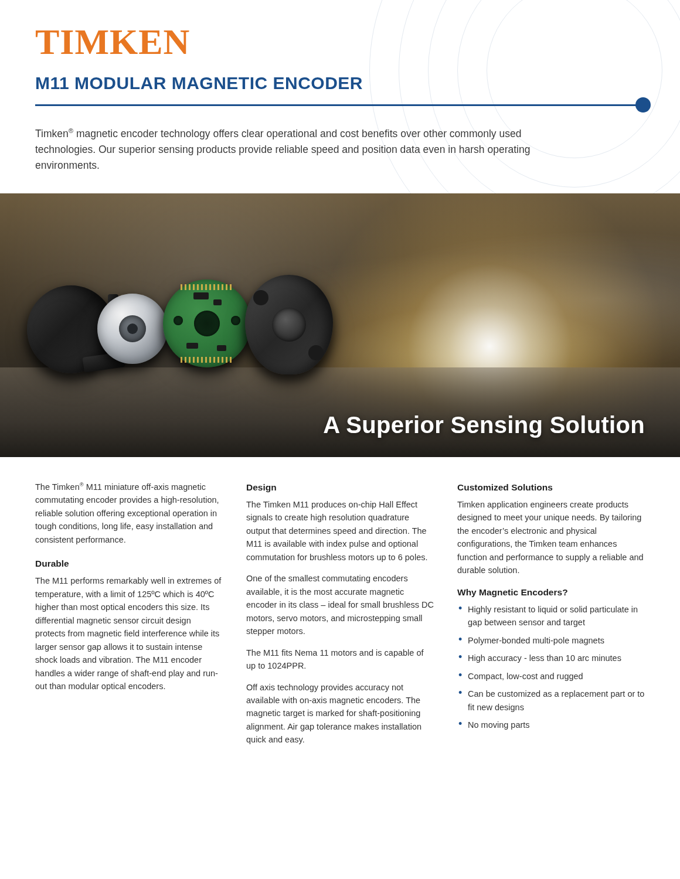Timken
M11 Modular Magnetic Encoder
Timken® magnetic encoder technology offers clear operational and cost benefits over other commonly used technologies. Our superior sensing products provide reliable speed and position data even in harsh operating environments.
A Superior Sensing Solution
The Timken® M11 miniature off-axis magnetic commutating encoder provides a high-resolution, reliable solution offering exceptional operation in tough conditions, long life, easy installation and consistent performance.
Durable
The M11 performs remarkably well in extremes of temperature, with a limit of 125ºC which is 40ºC higher than most optical encoders this size. Its differential magnetic sensor circuit design protects from magnetic field interference while its larger sensor gap allows it to sustain intense shock loads and vibration. The M11 encoder handles a wider range of shaft-end play and run-out than modular optical encoders.
Design
The Timken M11 produces on-chip Hall Effect signals to create high resolution quadrature output that determines speed and direction. The M11 is available with index pulse and optional commutation for brushless motors up to 6 poles.
One of the smallest commutating encoders available, it is the most accurate magnetic encoder in its class – ideal for small brushless DC motors, servo motors, and microstepping small stepper motors.
The M11 fits Nema 11 motors and is capable of up to 1024PPR.
Off axis technology provides accuracy not available with on-axis magnetic encoders. The magnetic target is marked for shaft-positioning alignment. Air gap tolerance makes installation quick and easy.
Customized Solutions
Timken application engineers create products designed to meet your unique needs. By tailoring the encoder’s electronic and physical configurations, the Timken team enhances function and performance to supply a reliable and durable solution.
Why Magnetic Encoders?
Highly resistant to liquid or solid particulate in gap between sensor and target
Polymer-bonded multi-pole magnets
High accuracy - less than 10 arc minutes
Compact, low-cost and rugged
Can be customized as a replacement part or to fit new designs
No moving parts